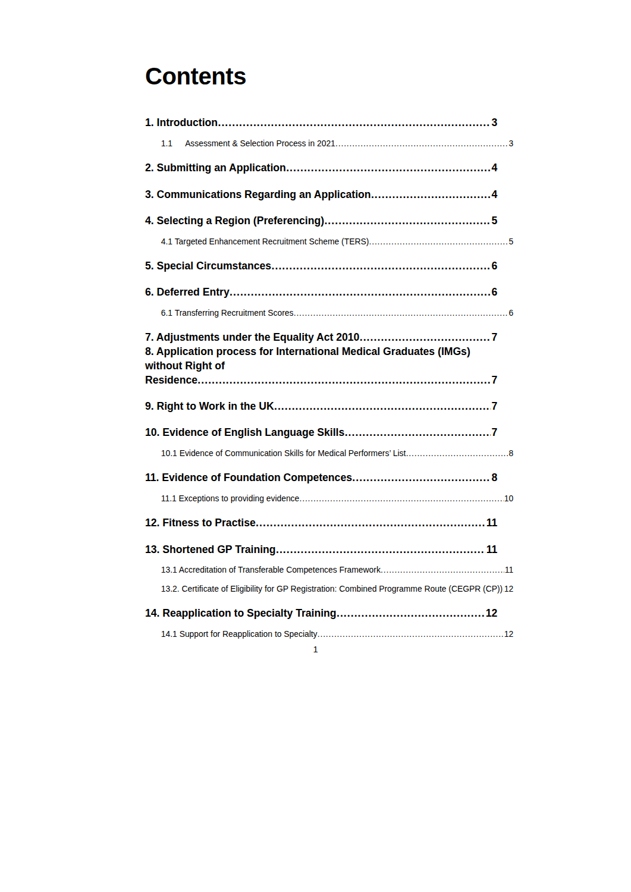Contents
1. Introduction .................................................................................................................. 3 1.1 Assessment & Selection Process in 2021 ............................................................................................. 3 2. Submitting an Application ............................................................................................. 4 3. Communications Regarding an Application ..................................................................... 4 4. Selecting a Region (Preferencing) ................................................................................ 5 4.1 Targeted Enhancement Recruitment Scheme (TERS) ............................................................. 5 5. Special Circumstances ..................................................................................................... 6 6. Deferred Entry ................................................................................................................. 6 6.1 Transferring Recruitment Scores ................................................................................................. 6 7. Adjustments under the Equality Act 2010 ....................................................................... 7
8. Application process for International Medical Graduates (IMGs) without Right of Residence ............................................................................................................................. 7
9. Right to Work in the UK .................................................................................................. 7 10. Evidence of English Language Skills ............................................................................ 7 10.1 Evidence of Communication Skills for Medical Performers’ List ......................................................... 8 11. Evidence of Foundation Competences ......................................................................... 8 11.1 Exceptions to providing evidence ....................................................................................................... 10 12. Fitness to Practise ..................................................................................................... 11 13. Shortened GP Training .............................................................................................. 11 13.1 Accreditation of Transferable Competences Framework ..................................................................... 11 13.2. Certificate of Eligibility for GP Registration: Combined Programme Route (CEGPR (CP)) ......... 12 14. Reapplication to Specialty Training ............................................................................. 12 14.1 Support for Reapplication to Specialty ................................................................................................. 12
1